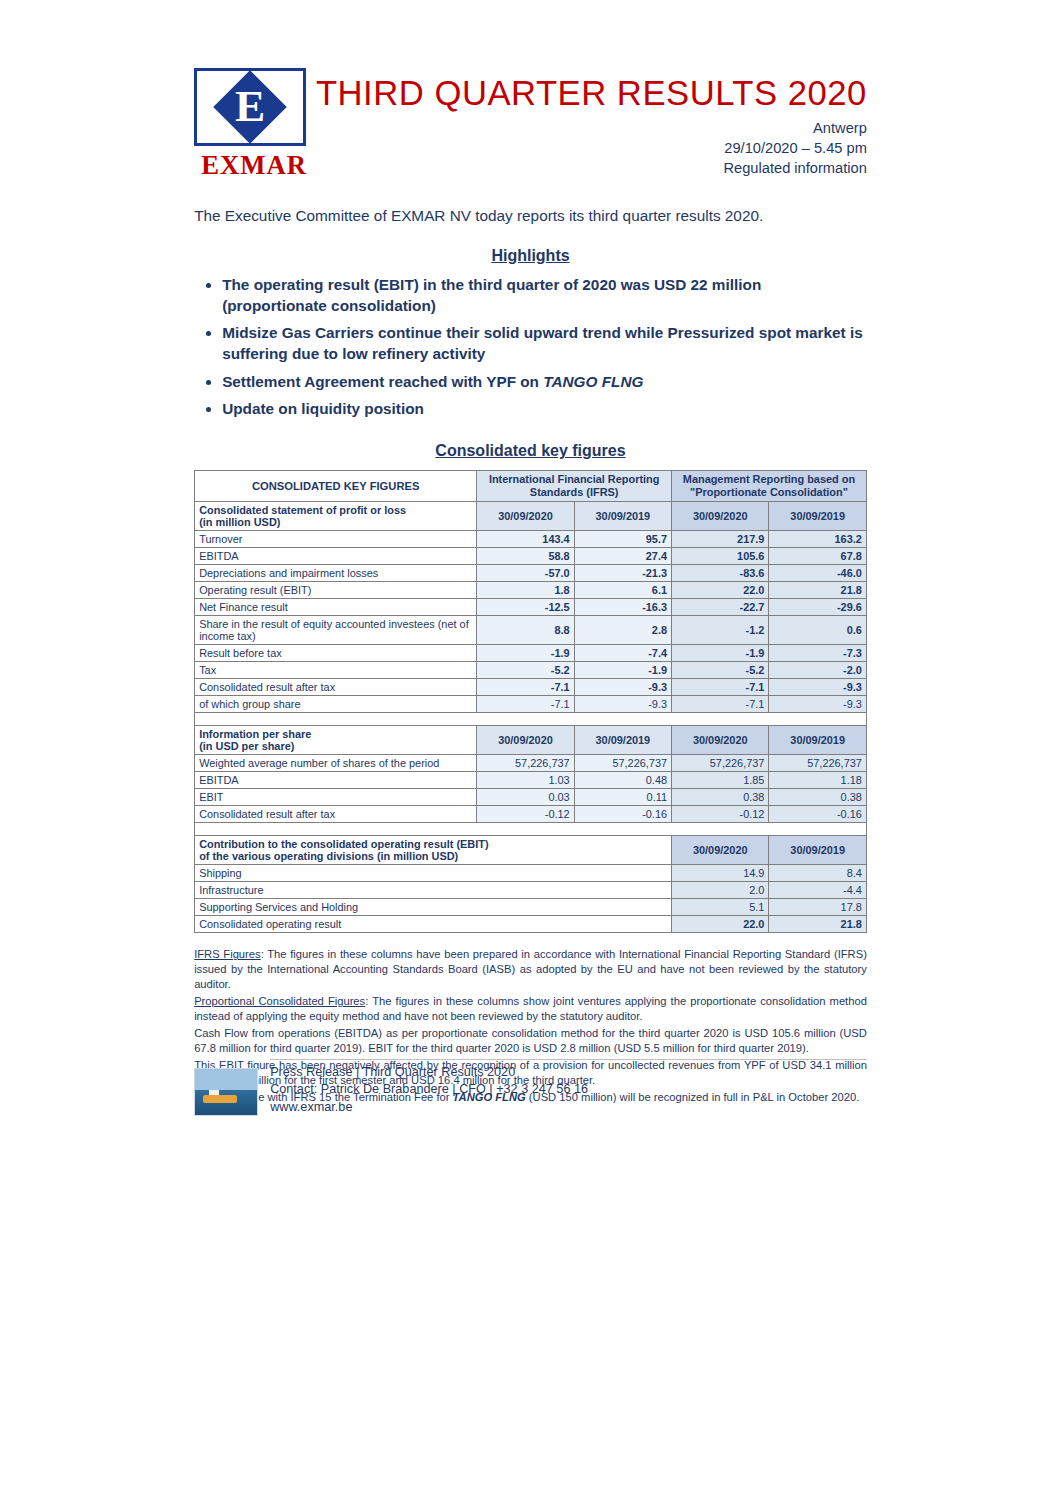E
EXMAR
THIRD QUARTER RESULTS 2020
Antwerp
29/10/2020 – 5.45 pm
Regulated information
The Executive Committee of EXMAR NV today reports its third quarter results 2020.
Highlights
The operating result (EBIT) in the third quarter of 2020 was USD 22 million (proportionate consolidation)
Midsize Gas Carriers continue their solid upward trend while Pressurized spot market is suffering due to low refinery activity
Settlement Agreement reached with YPF on TANGO FLNG
Update on liquidity position
Consolidated key figures
| CONSOLIDATED KEY FIGURES | International Financial Reporting Standards (IFRS) | Management Reporting based on "Proportionate Consolidation" |
| Consolidated statement of profit or loss (in million USD) | 30/09/2020 | 30/09/2019 | 30/09/2020 | 30/09/2019 |
| Turnover | 143.4 | 95.7 | 217.9 | 163.2 |
| EBITDA | 58.8 | 27.4 | 105.6 | 67.8 |
| Depreciations and impairment losses | -57.0 | -21.3 | -83.6 | -46.0 |
| Operating result (EBIT) | 1.8 | 6.1 | 22.0 | 21.8 |
| Net Finance result | -12.5 | -16.3 | -22.7 | -29.6 |
| Share in the result of equity accounted investees (net of income tax) | 8.8 | 2.8 | -1.2 | 0.6 |
| Result before tax | -1.9 | -7.4 | -1.9 | -7.3 |
| Tax | -5.2 | -1.9 | -5.2 | -2.0 |
| Consolidated result after tax | -7.1 | -9.3 | -7.1 | -9.3 |
| of which group share | -7.1 | -9.3 | -7.1 | -9.3 |
| Information per share (in USD per share) | 30/09/2020 | 30/09/2019 | 30/09/2020 | 30/09/2019 |
| Weighted average number of shares of the period | 57,226,737 | 57,226,737 | 57,226,737 | 57,226,737 |
| EBITDA | 1.03 | 0.48 | 1.85 | 1.18 |
| EBIT | 0.03 | 0.11 | 0.38 | 0.38 |
| Consolidated result after tax | -0.12 | -0.16 | -0.12 | -0.16 |
| Contribution to the consolidated operating result (EBIT) of the various operating divisions (in million USD) | 30/09/2020 | 30/09/2019 |
| Shipping | 14.9 | 8.4 |
| Infrastructure | 2.0 | -4.4 |
| Supporting Services and Holding | 5.1 | 17.8 |
| Consolidated operating result | 22.0 | 21.8 |
IFRS Figures: The figures in these columns have been prepared in accordance with International Financial Reporting Standard (IFRS) issued by the International Accounting Standards Board (IASB) as adopted by the EU and have not been reviewed by the statutory auditor.
Proportional Consolidated Figures: The figures in these columns show joint ventures applying the proportionate consolidation method instead of applying the equity method and have not been reviewed by the statutory auditor.
Cash Flow from operations (EBITDA) as per proportionate consolidation method for the third quarter 2020 is USD 105.6 million (USD 67.8 million for third quarter 2019). EBIT for the third quarter 2020 is USD 2.8 million (USD 5.5 million for third quarter 2019).
This EBIT figure has been negatively affected by the recognition of a provision for uncollected revenues from YPF of USD 34.1 million (USD 17.7 million for the first semester and USD 16.4 million for the third quarter.
In accordance with IFRS 15 the Termination Fee for TANGO FLNG (USD 150 million) will be recognized in full in P&L in October 2020.
Press Release | Third Quarter Results 2020
Contact: Patrick De Brabandere | CFO | +32 3 247 56 16
www.exmar.be